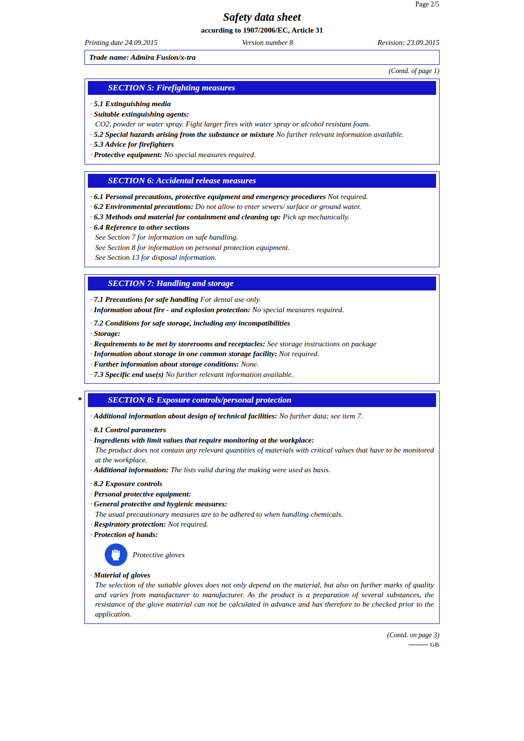Page 2/5
Safety data sheet
according to 1907/2006/EC, Article 31
Printing date 24.09.2015 Version number 8 Revision: 23.09.2015
Trade name: Admira Fusion/x-tra
(Contd. of page 1)
SECTION 5: Firefighting measures
· 5.1 Extinguishing media
· Suitable extinguishing agents:
CO2, powder or water spray. Fight larger fires with water spray or alcohol resistant foam.
· 5.2 Special hazards arising from the substance or mixture No further relevant information available.
· 5.3 Advice for firefighters
· Protective equipment: No special measures required.
SECTION 6: Accidental release measures
· 6.1 Personal precautions, protective equipment and emergency procedures Not required.
· 6.2 Environmental precautions: Do not allow to enter sewers/ surface or ground water.
· 6.3 Methods and material for containment and cleaning up: Pick up mechanically.
· 6.4 Reference to other sections
See Section 7 for information on safe handling.
See Section 8 for information on personal protection equipment.
See Section 13 for disposal information.
SECTION 7: Handling and storage
· 7.1 Precautions for safe handling For dental use only.
· Information about fire - and explosion protection: No special measures required.
· 7.2 Conditions for safe storage, including any incompatibilities
· Storage:
· Requirements to be met by storerooms and receptacles: See storage instructions on package
· Information about storage in one common storage facility: Not required.
· Further information about storage conditions: None.
· 7.3 Specific end use(s) No further relevant information available.
*
SECTION 8: Exposure controls/personal protection
· Additional information about design of technical facilities: No further data; see item 7.
· 8.1 Control parameters
· Ingredients with limit values that require monitoring at the workplace:
The product does not contain any relevant quantities of materials with critical values that have to be monitored at the workplace.
· Additional information: The lists valid during the making were used as basis.
· 8.2 Exposure controls
· Personal protective equipment:
· General protective and hygienic measures:
The usual precautionary measures are to be adhered to when handling chemicals.
· Respiratory protection: Not required.
· Protection of hands:
Protective gloves
· Material of gloves
The selection of the suitable gloves does not only depend on the material, but also on further marks of quality and varies from manufacturer to manufacturer. As the product is a preparation of several substances, the resistance of the glove material can not be calculated in advance and has therefore to be checked prior to the application.
(Contd. on page 3)
GB